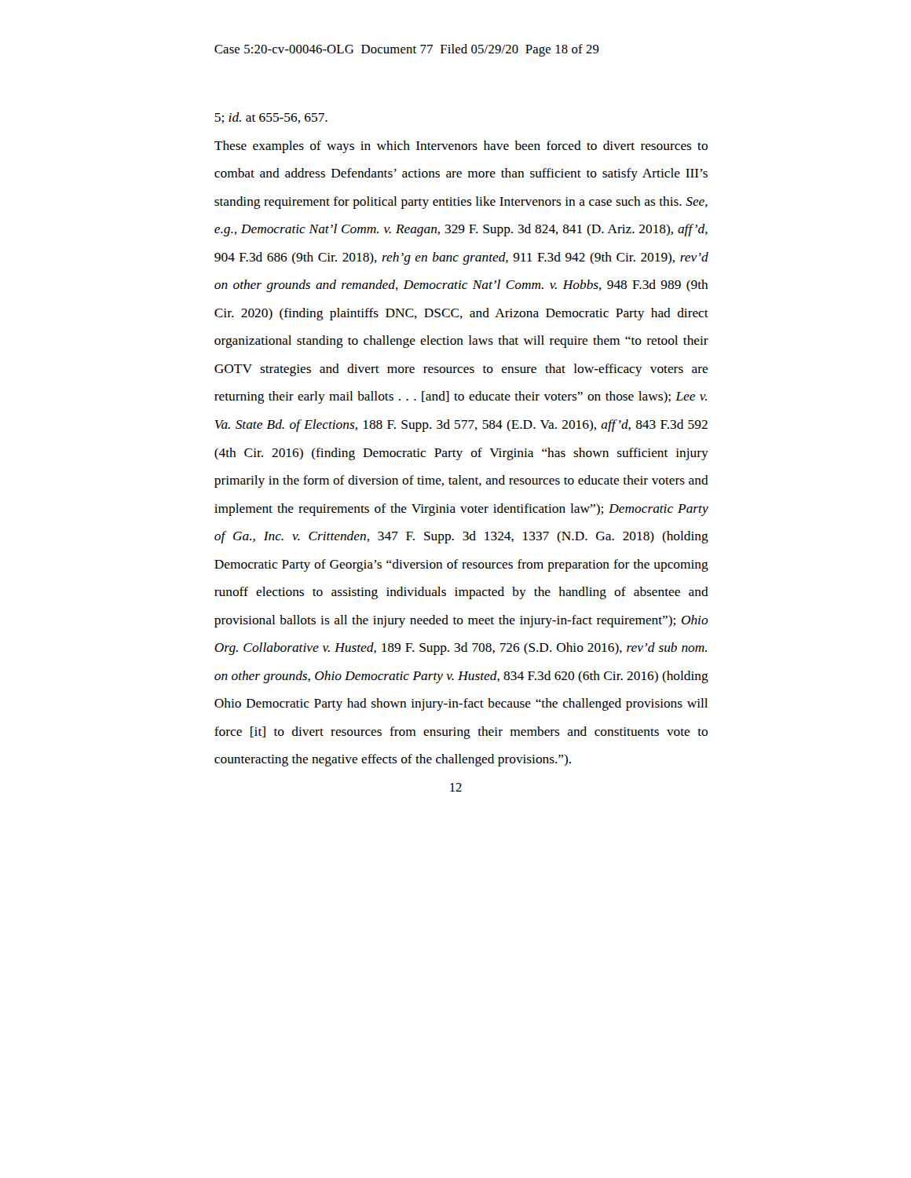Case 5:20-cv-00046-OLG Document 77 Filed 05/29/20 Page 18 of 29
5; id. at 655-56, 657.
These examples of ways in which Intervenors have been forced to divert resources to combat and address Defendants’ actions are more than sufficient to satisfy Article III’s standing requirement for political party entities like Intervenors in a case such as this. See, e.g., Democratic Nat’l Comm. v. Reagan, 329 F. Supp. 3d 824, 841 (D. Ariz. 2018), aff’d, 904 F.3d 686 (9th Cir. 2018), reh’g en banc granted, 911 F.3d 942 (9th Cir. 2019), rev’d on other grounds and remanded, Democratic Nat’l Comm. v. Hobbs, 948 F.3d 989 (9th Cir. 2020) (finding plaintiffs DNC, DSCC, and Arizona Democratic Party had direct organizational standing to challenge election laws that will require them “to retool their GOTV strategies and divert more resources to ensure that low-efficacy voters are returning their early mail ballots . . . [and] to educate their voters” on those laws); Lee v. Va. State Bd. of Elections, 188 F. Supp. 3d 577, 584 (E.D. Va. 2016), aff’d, 843 F.3d 592 (4th Cir. 2016) (finding Democratic Party of Virginia “has shown sufficient injury primarily in the form of diversion of time, talent, and resources to educate their voters and implement the requirements of the Virginia voter identification law”); Democratic Party of Ga., Inc. v. Crittenden, 347 F. Supp. 3d 1324, 1337 (N.D. Ga. 2018) (holding Democratic Party of Georgia’s “diversion of resources from preparation for the upcoming runoff elections to assisting individuals impacted by the handling of absentee and provisional ballots is all the injury needed to meet the injury-in-fact requirement”); Ohio Org. Collaborative v. Husted, 189 F. Supp. 3d 708, 726 (S.D. Ohio 2016), rev’d sub nom. on other grounds, Ohio Democratic Party v. Husted, 834 F.3d 620 (6th Cir. 2016) (holding Ohio Democratic Party had shown injury-in-fact because “the challenged provisions will force [it] to divert resources from ensuring their members and constituents vote to counteracting the negative effects of the challenged provisions.”).
12